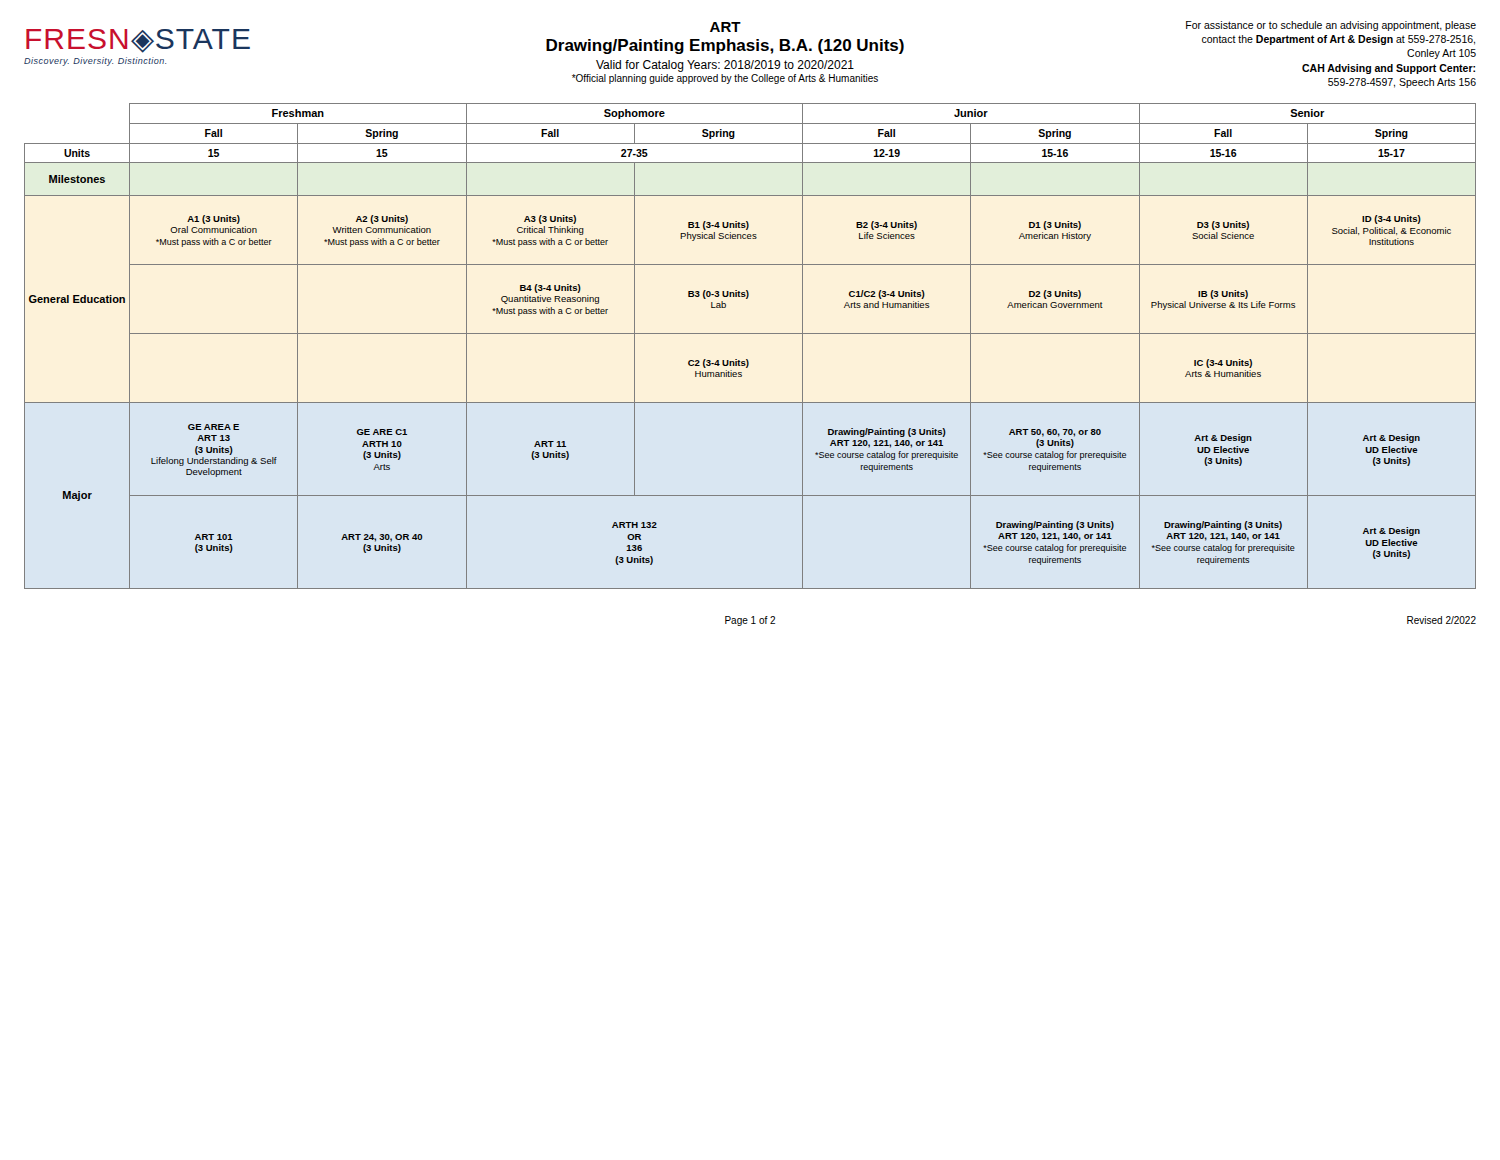FRESN◈STATE
Discovery. Diversity. Distinction.
ART
Drawing/Painting Emphasis, B.A. (120 Units)
Valid for Catalog Years: 2018/2019 to 2020/2021
*Official planning guide approved by the College of Arts & Humanities
For assistance or to schedule an advising appointment, please contact the Department of Art & Design at 559-278-2516, Conley Art 105
CAH Advising and Support Center:
559-278-4597, Speech Arts 156
| | Freshman | Sophomore | Junior | Senior |
| | Fall | Spring | Fall | Spring | Fall | Spring | Fall | Spring |
| Units | 15 | 15 | 27-35 | 12-19 | 15-16 | 15-16 | 15-17 |
| Milestones | | | | | | | | |
| General Education | A1 (3 Units) Oral Communication *Must pass with a C or better | A2 (3 Units) Written Communication *Must pass with a C or better | A3 (3 Units) Critical Thinking *Must pass with a C or better | B1 (3-4 Units) Physical Sciences | B2 (3-4 Units) Life Sciences | D1 (3 Units) American History | D3 (3 Units) Social Science | ID (3-4 Units) Social, Political, & Economic Institutions |
| | | B4 (3-4 Units) Quantitative Reasoning *Must pass with a C or better | B3 (0-3 Units) Lab | C1/C2 (3-4 Units) Arts and Humanities | D2 (3 Units) American Government | IB (3 Units) Physical Universe & Its Life Forms | |
| | | | C2 (3-4 Units) Humanities | | | IC (3-4 Units) Arts & Humanities | |
| Major | GE AREA E ART 13 (3 Units) Lifelong Understanding & Self Development | GE ARE C1 ARTH 10 (3 Units) Arts | ART 11 (3 Units) | | Drawing/Painting (3 Units) ART 120, 121, 140, or 141 *See course catalog for prerequisite requirements | ART 50, 60, 70, or 80 (3 Units) *See course catalog for prerequisite requirements | Art & Design UD Elective (3 Units) | Art & Design UD Elective (3 Units) |
| ART 101 (3 Units) | ART 24, 30, OR 40 (3 Units) | ARTH 132 OR 136 (3 Units) | | Drawing/Painting (3 Units) ART 120, 121, 140, or 141 *See course catalog for prerequisite requirements | Drawing/Painting (3 Units) ART 120, 121, 140, or 141 *See course catalog for prerequisite requirements | Art & Design UD Elective (3 Units) |
Page 1 of 2
Revised 2/2022